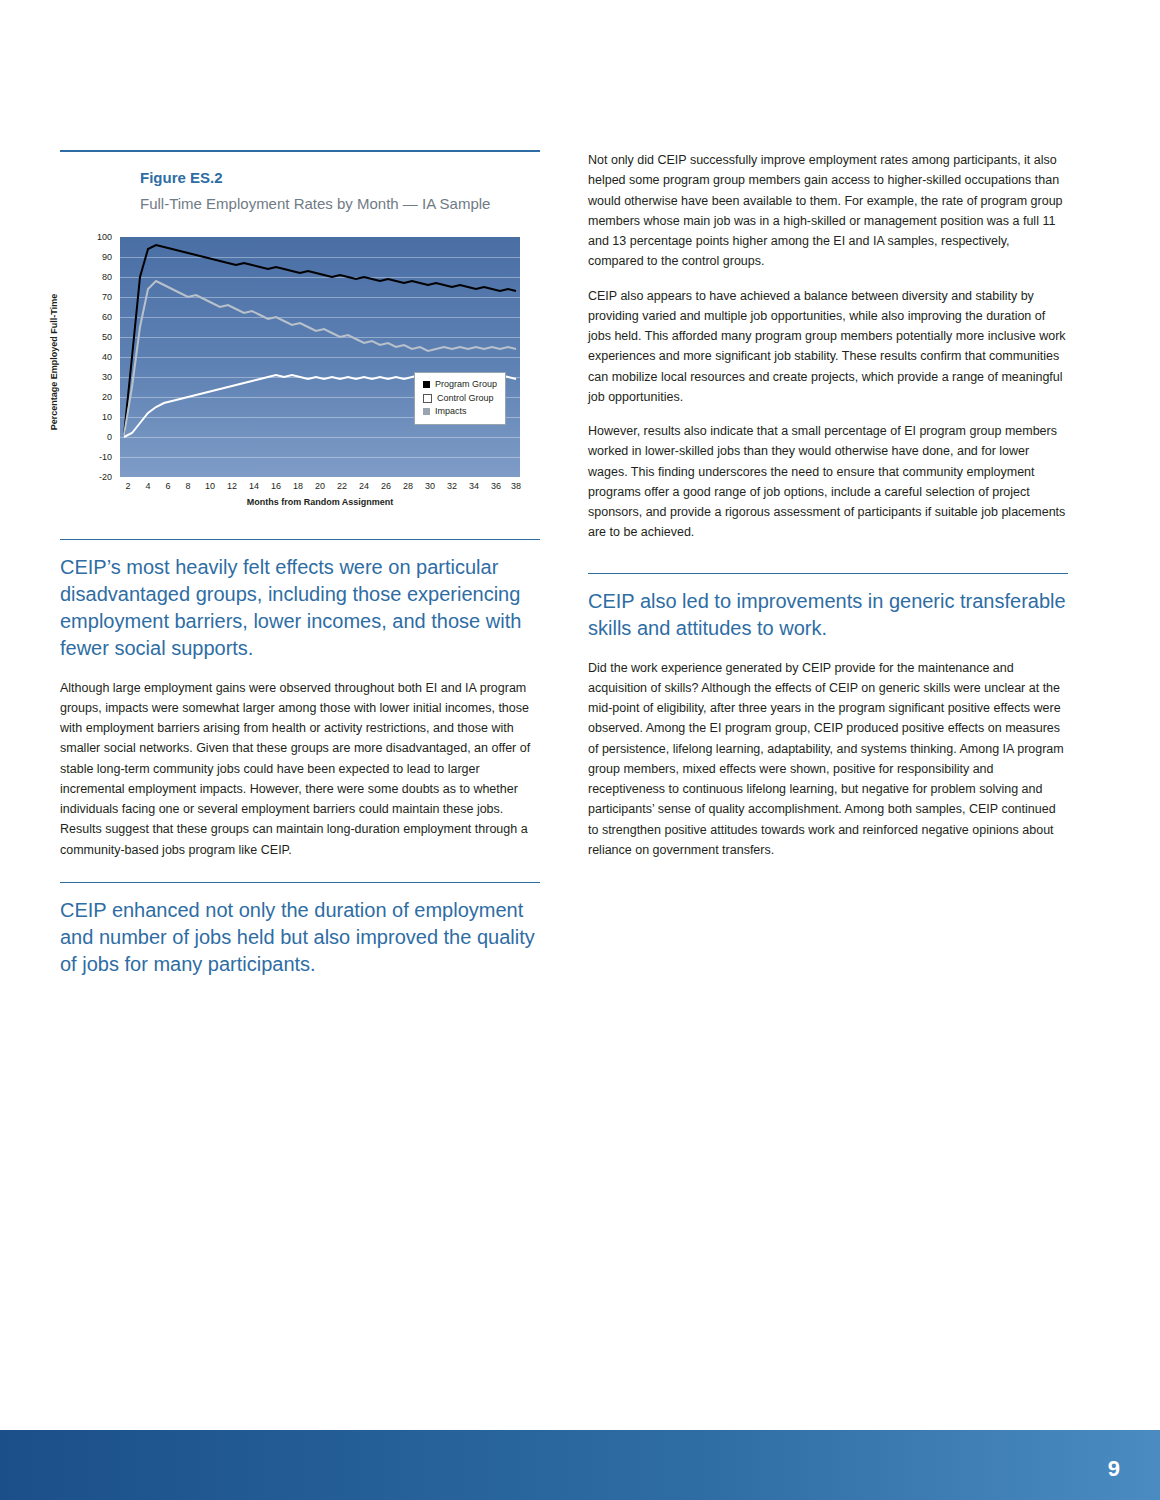Figure ES.2
Full-Time Employment Rates by Month — IA Sample
Percentage Employed Full-Time
100 90 80 70 60 50 40 30 20 10 0 -10 -20
Program Group
Control Group
Impacts
2 4 6 8 10 12 14 16 18 20 22 24 26 28 30 32 34 36 38
Months from Random Assignment
CEIP’s most heavily felt effects were on particular disadvantaged groups, including those experiencing employ­ment barriers, lower incomes, and those with fewer social supports.
Although large employment gains were observed throughout both EI and IA program groups, impacts were somewhat larger among those with lower initial incomes, those with employ­ment barriers arising from health or activity restrictions, and those with smaller social networks. Given that these groups are more disadvantaged, an offer of stable long-term community jobs could have been expected to lead to larger incremental employment impacts. However, there were some doubts as to whether individuals facing one or several employment barriers could maintain these jobs. Results suggest that these groups can maintain long-duration employment through a community-based jobs program like CEIP.
CEIP enhanced not only the duration of employment and number of jobs held but also improved the quality of jobs for many participants.
Not only did CEIP successfully improve employment rates among participants, it also helped some program group members gain access to higher-skilled occupations than would otherwise have been available to them. For example, the rate of program group members whose main job was in a high-skilled or management position was a full 11 and 13 percentage points higher among the EI and IA samples, respectively, compared to the control groups.
CEIP also appears to have achieved a balance between diversity and stability by providing varied and multiple job opportunities, while also improving the duration of jobs held. This afforded many program group members potentially more inclusive work experiences and more significant job stability. These results confirm that communities can mobilize local resources and create projects, which provide a range of meaningful job opportunities.
However, results also indicate that a small percentage of EI program group members worked in lower-skilled jobs than they would otherwise have done, and for lower wages. This finding underscores the need to ensure that community employment programs offer a good range of job options, include a careful selection of project sponsors, and provide a rigorous assessment of participants if suitable job placements are to be achieved.
CEIP also led to improvements in generic transferable skills and attitudes to work.
Did the work experience generated by CEIP provide for the maintenance and acquisition of skills? Although the effects of CEIP on generic skills were unclear at the mid-point of eligibility, after three years in the program significant positive effects were observed. Among the EI program group, CEIP produced positive effects on measures of persistence, lifelong learning, adaptability, and systems thinking. Among IA program group members, mixed effects were shown, positive for responsibility and receptiveness to continuous lifelong learning, but negative for problem solving and participants’ sense of quality accomplishment. Among both samples, CEIP continued to strengthen positive attitudes towards work and reinforced negative opinions about reliance on government transfers.
9